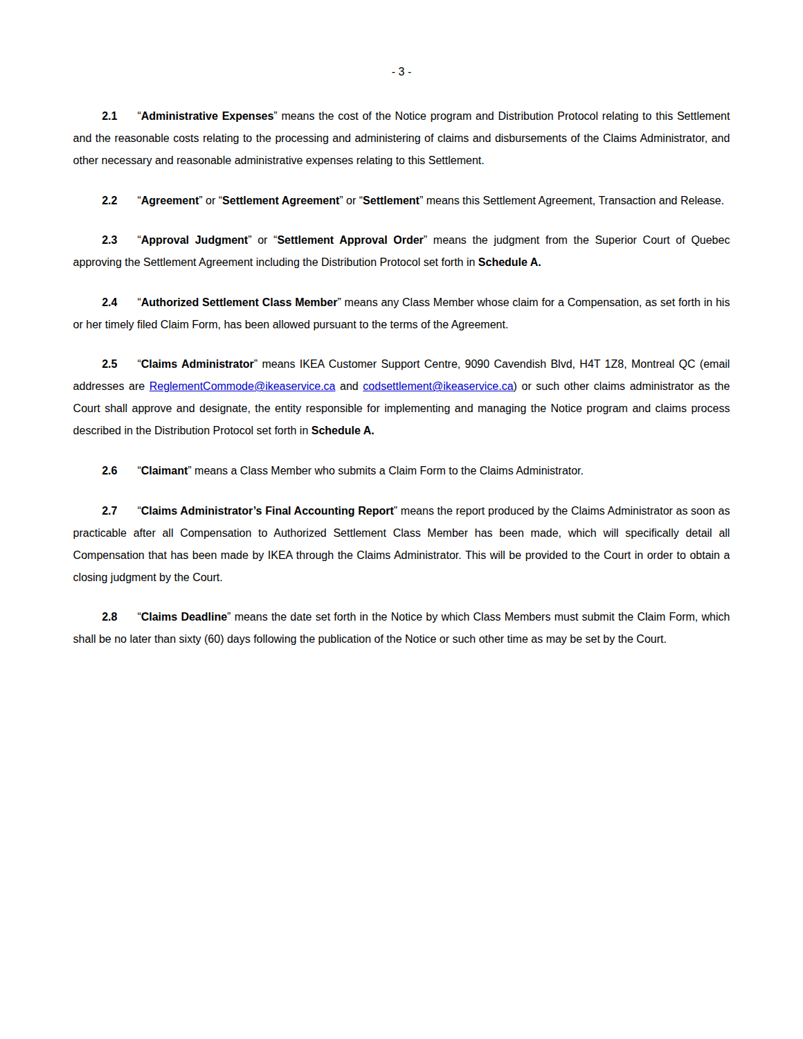- 3 -
2.1“Administrative Expenses” means the cost of the Notice program and Distribution Protocol relating to this Settlement and the reasonable costs relating to the processing and administering of claims and disbursements of the Claims Administrator, and other necessary and reasonable administrative expenses relating to this Settlement.
2.2“Agreement” or “Settlement Agreement” or “Settlement” means this Settlement Agreement, Transaction and Release.
2.3“Approval Judgment” or “Settlement Approval Order” means the judgment from the Superior Court of Quebec approving the Settlement Agreement including the Distribution Protocol set forth in Schedule A.
2.4“Authorized Settlement Class Member” means any Class Member whose claim for a Compensation, as set forth in his or her timely filed Claim Form, has been allowed pursuant to the terms of the Agreement.
2.5“Claims Administrator” means IKEA Customer Support Centre, 9090 Cavendish Blvd, H4T 1Z8, Montreal QC (email addresses are ReglementCommode@ikeaservice.ca and codsettlement@ikeaservice.ca) or such other claims administrator as the Court shall approve and designate, the entity responsible for implementing and managing the Notice program and claims process described in the Distribution Protocol set forth in Schedule A.
2.6“Claimant” means a Class Member who submits a Claim Form to the Claims Administrator.
2.7“Claims Administrator’s Final Accounting Report” means the report produced by the Claims Administrator as soon as practicable after all Compensation to Authorized Settlement Class Member has been made, which will specifically detail all Compensation that has been made by IKEA through the Claims Administrator. This will be provided to the Court in order to obtain a closing judgment by the Court.
2.8“Claims Deadline” means the date set forth in the Notice by which Class Members must submit the Claim Form, which shall be no later than sixty (60) days following the publication of the Notice or such other time as may be set by the Court.